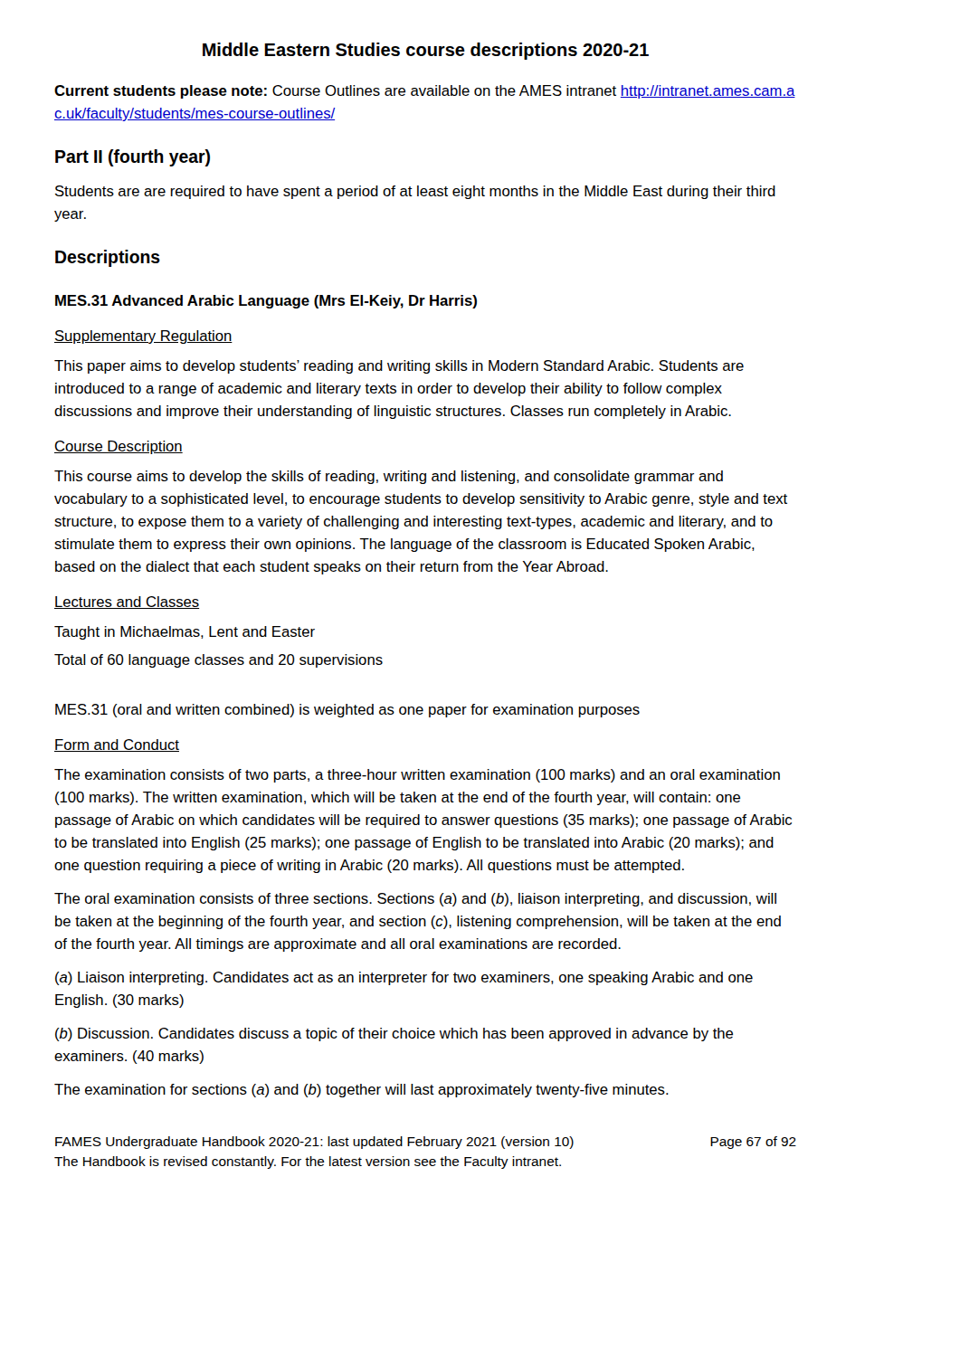Middle Eastern Studies course descriptions 2020-21
Current students please note: Course Outlines are available on the AMES intranet http://intranet.ames.cam.ac.uk/faculty/students/mes-course-outlines/
Part II (fourth year)
Students are are required to have spent a period of at least eight months in the Middle East during their third year.
Descriptions
MES.31 Advanced Arabic Language (Mrs El-Keiy, Dr Harris)
Supplementary Regulation
This paper aims to develop students’ reading and writing skills in Modern Standard Arabic. Students are introduced to a range of academic and literary texts in order to develop their ability to follow complex discussions and improve their understanding of linguistic structures. Classes run completely in Arabic.
Course Description
This course aims to develop the skills of reading, writing and listening, and consolidate grammar and vocabulary to a sophisticated level, to encourage students to develop sensitivity to Arabic genre, style and text structure, to expose them to a variety of challenging and interesting text-types, academic and literary, and to stimulate them to express their own opinions. The language of the classroom is Educated Spoken Arabic, based on the dialect that each student speaks on their return from the Year Abroad.
Lectures and Classes
Taught in Michaelmas, Lent and Easter
Total of 60 language classes and 20 supervisions
MES.31 (oral and written combined) is weighted as one paper for examination purposes
Form and Conduct
The examination consists of two parts, a three-hour written examination (100 marks) and an oral examination (100 marks). The written examination, which will be taken at the end of the fourth year, will contain: one passage of Arabic on which candidates will be required to answer questions (35 marks); one passage of Arabic to be translated into English (25 marks); one passage of English to be translated into Arabic (20 marks); and one question requiring a piece of writing in Arabic (20 marks). All questions must be attempted.
The oral examination consists of three sections. Sections (a) and (b), liaison interpreting, and discussion, will be taken at the beginning of the fourth year, and section (c), listening comprehension, will be taken at the end of the fourth year. All timings are approximate and all oral examinations are recorded.
(a) Liaison interpreting. Candidates act as an interpreter for two examiners, one speaking Arabic and one English. (30 marks)
(b) Discussion. Candidates discuss a topic of their choice which has been approved in advance by the examiners. (40 marks)
The examination for sections (a) and (b) together will last approximately twenty-five minutes.
FAMES Undergraduate Handbook 2020-21: last updated February 2021 (version 10) Page 67 of 92
The Handbook is revised constantly. For the latest version see the Faculty intranet.